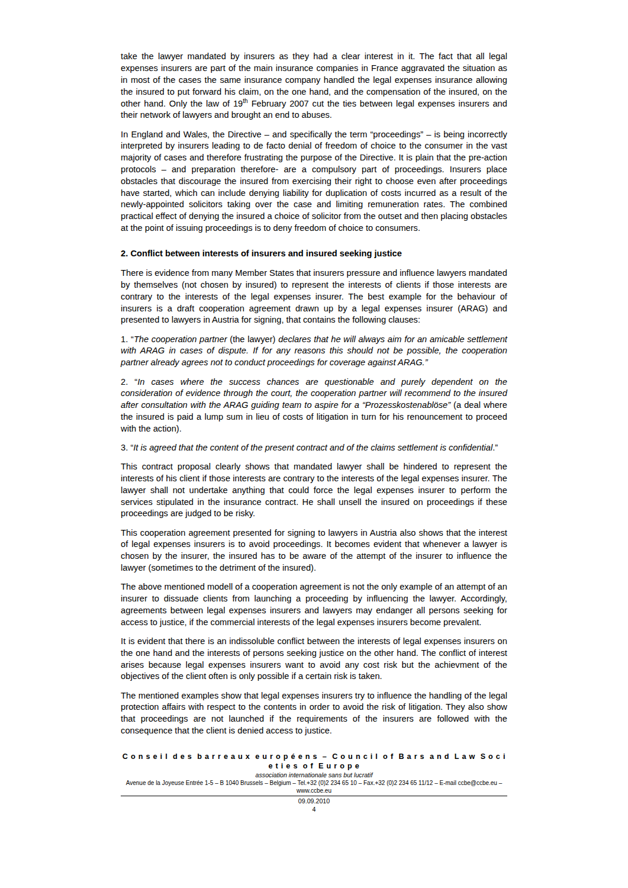take the lawyer mandated by insurers as they had a clear interest in it. The fact that all legal expenses insurers are part of the main insurance companies in France aggravated the situation as in most of the cases the same insurance company handled the legal expenses insurance allowing the insured to put forward his claim, on the one hand, and the compensation of the insured, on the other hand. Only the law of 19th February 2007 cut the ties between legal expenses insurers and their network of lawyers and brought an end to abuses.
In England and Wales, the Directive – and specifically the term “proceedings” – is being incorrectly interpreted by insurers leading to de facto denial of freedom of choice to the consumer in the vast majority of cases and therefore frustrating the purpose of the Directive. It is plain that the pre-action protocols – and preparation therefore- are a compulsory part of proceedings. Insurers place obstacles that discourage the insured from exercising their right to choose even after proceedings have started, which can include denying liability for duplication of costs incurred as a result of the newly-appointed solicitors taking over the case and limiting remuneration rates. The combined practical effect of denying the insured a choice of solicitor from the outset and then placing obstacles at the point of issuing proceedings is to deny freedom of choice to consumers.
2. Conflict between interests of insurers and insured seeking justice
There is evidence from many Member States that insurers pressure and influence lawyers mandated by themselves (not chosen by insured) to represent the interests of clients if those interests are contrary to the interests of the legal expenses insurer. The best example for the behaviour of insurers is a draft cooperation agreement drawn up by a legal expenses insurer (ARAG) and presented to lawyers in Austria for signing, that contains the following clauses:
1. “The cooperation partner (the lawyer) declares that he will always aim for an amicable settlement with ARAG in cases of dispute. If for any reasons this should not be possible, the cooperation partner already agrees not to conduct proceedings for coverage against ARAG.”
2. “In cases where the success chances are questionable and purely dependent on the consideration of evidence through the court, the cooperation partner will recommend to the insured after consultation with the ARAG guiding team to aspire for a “Prozesskostenablöse” (a deal where the insured is paid a lump sum in lieu of costs of litigation in turn for his renouncement to proceed with the action).
3. “It is agreed that the content of the present contract and of the claims settlement is confidential.”
This contract proposal clearly shows that mandated lawyer shall be hindered to represent the interests of his client if those interests are contrary to the interests of the legal expenses insurer. The lawyer shall not undertake anything that could force the legal expenses insurer to perform the services stipulated in the insurance contract. He shall unsell the insured on proceedings if these proceedings are judged to be risky.
This cooperation agreement presented for signing to lawyers in Austria also shows that the interest of legal expenses insurers is to avoid proceedings. It becomes evident that whenever a lawyer is chosen by the insurer, the insured has to be aware of the attempt of the insurer to influence the lawyer (sometimes to the detriment of the insured).
The above mentioned modell of a cooperation agreement is not the only example of an attempt of an insurer to dissuade clients from launching a proceeding by influencing the lawyer. Accordingly, agreements between legal expenses insurers and lawyers may endanger all persons seeking for access to justice, if the commercial interests of the legal expenses insurers become prevalent.
It is evident that there is an indissoluble conflict between the interests of legal expenses insurers on the one hand and the interests of persons seeking justice on the other hand. The conflict of interest arises because legal expenses insurers want to avoid any cost risk but the achievment of the objectives of the client often is only possible if a certain risk is taken.
The mentioned examples show that legal expenses insurers try to influence the handling of the legal protection affairs with respect to the contents in order to avoid the risk of litigation. They also show that proceedings are not launched if the requirements of the insurers are followed with the consequence that the client is denied access to justice.
C o n s e i l d e s b a r r e a u x e u r o p é e n s – C o u n c i l o f B a r s a n d L a w S o c i e t i e s o f E u r o p e
association internationale sans but lucratif
Avenue de la Joyeuse Entrée 1-5 – B 1040 Brussels – Belgium – Tel.+32 (0)2 234 65 10 – Fax.+32 (0)2 234 65 11/12 – E-mail ccbe@ccbe.eu – www.ccbe.eu
09.09.2010
4